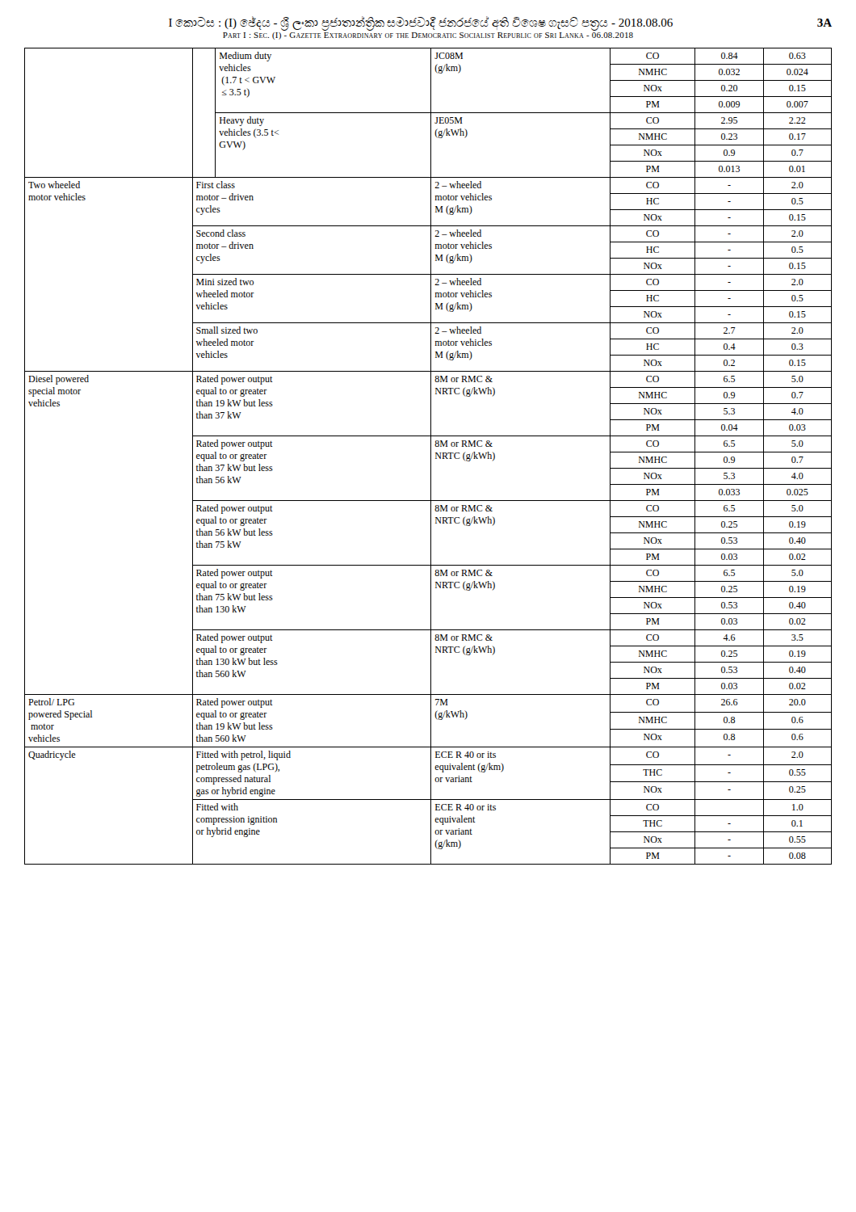3A
I කොටස : (I) ඡේදය - ශ්‍රී ලංකා ප්‍රජාතාන්ත්‍රික සමාජවාදී ජනරජයේ අති විශෙෂ ගැසට් පත්‍රය - 2018.08.06
Part I : Sec. (I) - Gazette Extraordinary of the Democratic Socialist Republic of Sri Lanka - 06.08.2018
| | | Medium duty vehicles (1.7 t < GVW ≤ 3.5 t) | JC08M (g/km) | CO | 0.84 | 0.63 |
| NMHC | 0.032 | 0.024 |
| NOx | 0.20 | 0.15 |
| PM | 0.009 | 0.007 |
| Heavy duty vehicles (3.5 t< GVW) | JE05M (g/kWh) | CO | 2.95 | 2.22 |
| NMHC | 0.23 | 0.17 |
| NOx | 0.9 | 0.7 |
| PM | 0.013 | 0.01 |
| Two wheeled motor vehicles | First class motor – driven cycles | 2 – wheeled motor vehicles M (g/km) | CO | - | 2.0 |
| HC | - | 0.5 |
| NOx | - | 0.15 |
| Second class motor – driven cycles | 2 – wheeled motor vehicles M (g/km) | CO | - | 2.0 |
| HC | - | 0.5 |
| NOx | - | 0.15 |
| Mini sized two wheeled motor vehicles | 2 – wheeled motor vehicles M (g/km) | CO | - | 2.0 |
| HC | - | 0.5 |
| NOx | - | 0.15 |
| Small sized two wheeled motor vehicles | 2 – wheeled motor vehicles M (g/km) | CO | 2.7 | 2.0 |
| HC | 0.4 | 0.3 |
| NOx | 0.2 | 0.15 |
| Diesel powered special motor vehicles | Rated power output equal to or greater than 19 kW but less than 37 kW | 8M or RMC & NRTC (g/kWh) | CO | 6.5 | 5.0 |
| NMHC | 0.9 | 0.7 |
| NOx | 5.3 | 4.0 |
| PM | 0.04 | 0.03 |
| Rated power output equal to or greater than 37 kW but less than 56 kW | 8M or RMC & NRTC (g/kWh) | CO | 6.5 | 5.0 |
| NMHC | 0.9 | 0.7 |
| NOx | 5.3 | 4.0 |
| PM | 0.033 | 0.025 |
| Rated power output equal to or greater than 56 kW but less than 75 kW | 8M or RMC & NRTC (g/kWh) | CO | 6.5 | 5.0 |
| NMHC | 0.25 | 0.19 |
| NOx | 0.53 | 0.40 |
| PM | 0.03 | 0.02 |
| Rated power output equal to or greater than 75 kW but less than 130 kW | 8M or RMC & NRTC (g/kWh) | CO | 6.5 | 5.0 |
| NMHC | 0.25 | 0.19 |
| NOx | 0.53 | 0.40 |
| PM | 0.03 | 0.02 |
| Rated power output equal to or greater than 130 kW but less than 560 kW | 8M or RMC & NRTC (g/kWh) | CO | 4.6 | 3.5 |
| NMHC | 0.25 | 0.19 |
| NOx | 0.53 | 0.40 |
| PM | 0.03 | 0.02 |
| Petrol/ LPG powered Special motor vehicles | Rated power output equal to or greater than 19 kW but less than 560 kW | 7M (g/kWh) | CO | 26.6 | 20.0 |
| NMHC | 0.8 | 0.6 |
| NOx | 0.8 | 0.6 |
| Quadricycle | Fitted with petrol, liquid petroleum gas (LPG), compressed natural gas or hybrid engine | ECE R 40 or its equivalent (g/km) or variant | CO | - | 2.0 |
| THC | - | 0.55 |
| NOx | - | 0.25 |
| Fitted with compression ignition or hybrid engine | ECE R 40 or its equivalent or variant (g/km) | CO | | 1.0 |
| THC | - | 0.1 |
| NOx | - | 0.55 |
| PM | - | 0.08 |